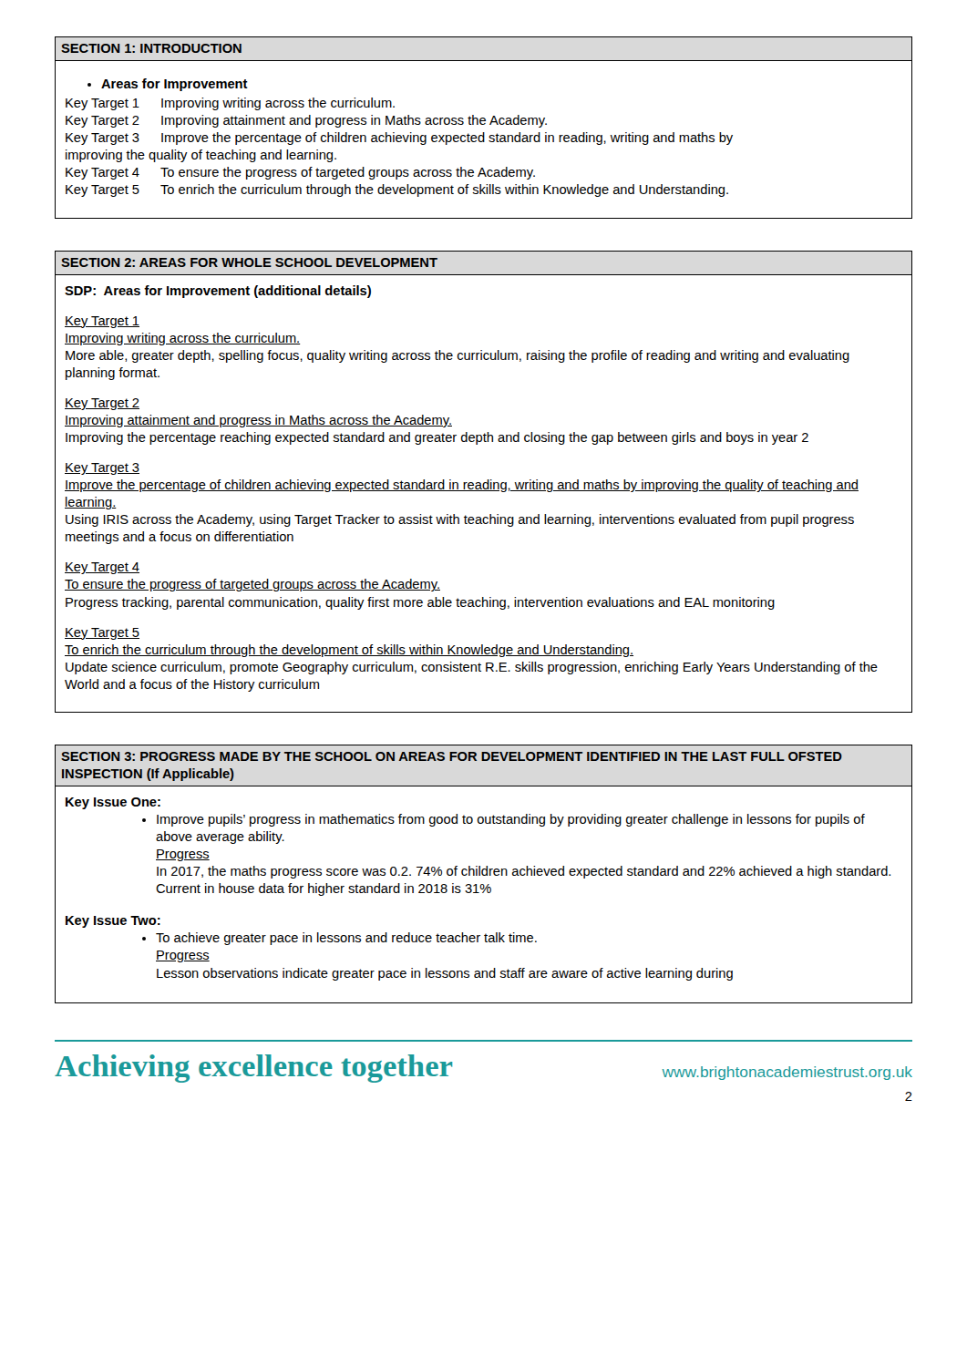SECTION 1: INTRODUCTION
Areas for Improvement
Key Target 1 Improving writing across the curriculum.
Key Target 2 Improving attainment and progress in Maths across the Academy.
Key Target 3 Improve the percentage of children achieving expected standard in reading, writing and maths by
improving the quality of teaching and learning.
Key Target 4 To ensure the progress of targeted groups across the Academy.
Key Target 5 To enrich the curriculum through the development of skills within Knowledge and Understanding.
SECTION 2: AREAS FOR WHOLE SCHOOL DEVELOPMENT
SDP: Areas for Improvement (additional details)
Key Target 1
Improving writing across the curriculum.
More able, greater depth, spelling focus, quality writing across the curriculum, raising the profile of reading and writing and evaluating planning format.
Key Target 2
Improving attainment and progress in Maths across the Academy.
Improving the percentage reaching expected standard and greater depth and closing the gap between girls and boys in year 2
Key Target 3
Improve the percentage of children achieving expected standard in reading, writing and maths by improving the quality of teaching and learning.
Using IRIS across the Academy, using Target Tracker to assist with teaching and learning, interventions evaluated from pupil progress meetings and a focus on differentiation
Key Target 4
To ensure the progress of targeted groups across the Academy.
Progress tracking, parental communication, quality first more able teaching, intervention evaluations and EAL monitoring
Key Target 5
To enrich the curriculum through the development of skills within Knowledge and Understanding.
Update science curriculum, promote Geography curriculum, consistent R.E. skills progression, enriching Early Years Understanding of the World and a focus of the History curriculum
SECTION 3: PROGRESS MADE BY THE SCHOOL ON AREAS FOR DEVELOPMENT IDENTIFIED IN THE LAST FULL OFSTED INSPECTION (If Applicable)
Key Issue One:
Improve pupils’ progress in mathematics from good to outstanding by providing greater challenge in lessons for pupils of above average ability.
Progress
In 2017, the maths progress score was 0.2. 74% of children achieved expected standard and 22% achieved a high standard.
Current in house data for higher standard in 2018 is 31%
Key Issue Two:
To achieve greater pace in lessons and reduce teacher talk time.
Progress
Lesson observations indicate greater pace in lessons and staff are aware of active learning during
Achieving excellence together www.brightonacademiestrust.org.uk
2